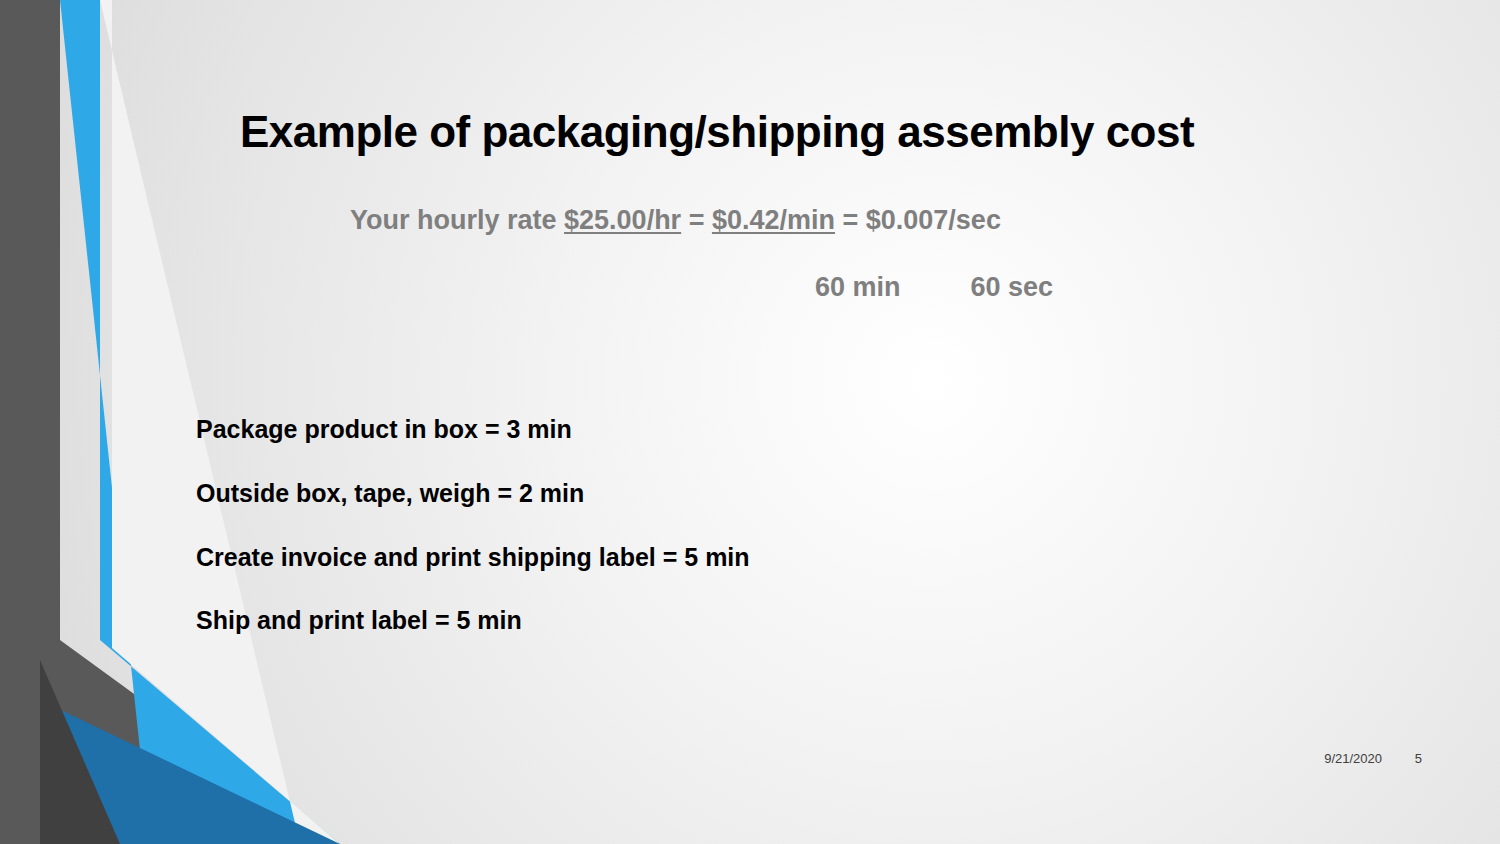Example of packaging/shipping assembly cost
Your hourly rate $25.00/hr = $0.42/min = $0.007/sec
60 min 60 sec
Package product in box = 3 min
Outside box, tape, weigh = 2 min
Create invoice and print shipping label = 5 min
Ship and print label = 5 min
9/21/2020
5